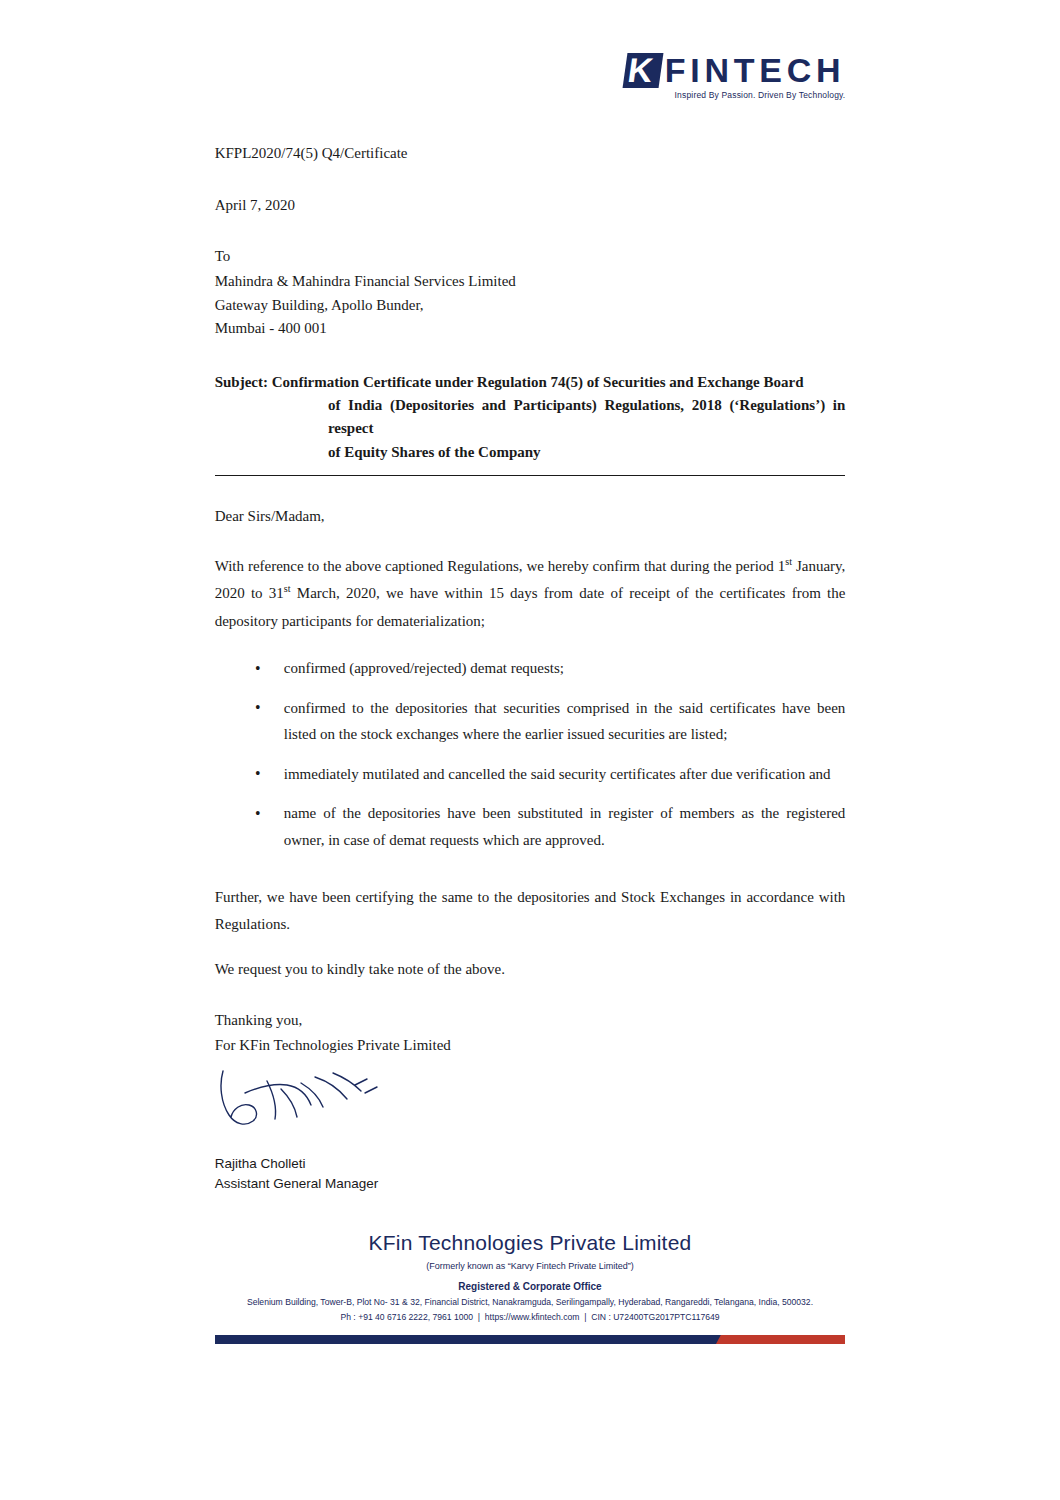KFINTECH
Inspired By Passion. Driven By Technology.
KFPL2020/74(5) Q4/Certificate
April 7, 2020
To
Mahindra & Mahindra Financial Services Limited
Gateway Building, Apollo Bunder,
Mumbai - 400 001
Subject: Confirmation Certificate under Regulation 74(5) of Securities and Exchange Board of India (Depositories and Participants) Regulations, 2018 (‘Regulations’) in respect of Equity Shares of the Company
Dear Sirs/Madam,
With reference to the above captioned Regulations, we hereby confirm that during the period 1st January, 2020 to 31st March, 2020, we have within 15 days from date of receipt of the certificates from the depository participants for dematerialization;
confirmed (approved/rejected) demat requests;
confirmed to the depositories that securities comprised in the said certificates have been listed on the stock exchanges where the earlier issued securities are listed;
immediately mutilated and cancelled the said security certificates after due verification and
name of the depositories have been substituted in register of members as the registered owner, in case of demat requests which are approved.
Further, we have been certifying the same to the depositories and Stock Exchanges in accordance with Regulations.
We request you to kindly take note of the above.
Thanking you,
For KFin Technologies Private Limited
Rajitha Cholleti Assistant General Manager
KFin Technologies Private Limited
(Formerly known as “Karvy Fintech Private Limited”)
Registered & Corporate Office
Selenium Building, Tower-B, Plot No- 31 & 32, Financial District, Nanakramguda, Serilingampally, Hyderabad, Rangareddi, Telangana, India, 500032.
Ph : +91 40 6716 2222, 7961 1000 | https://www.kfintech.com | CIN : U72400TG2017PTC117649